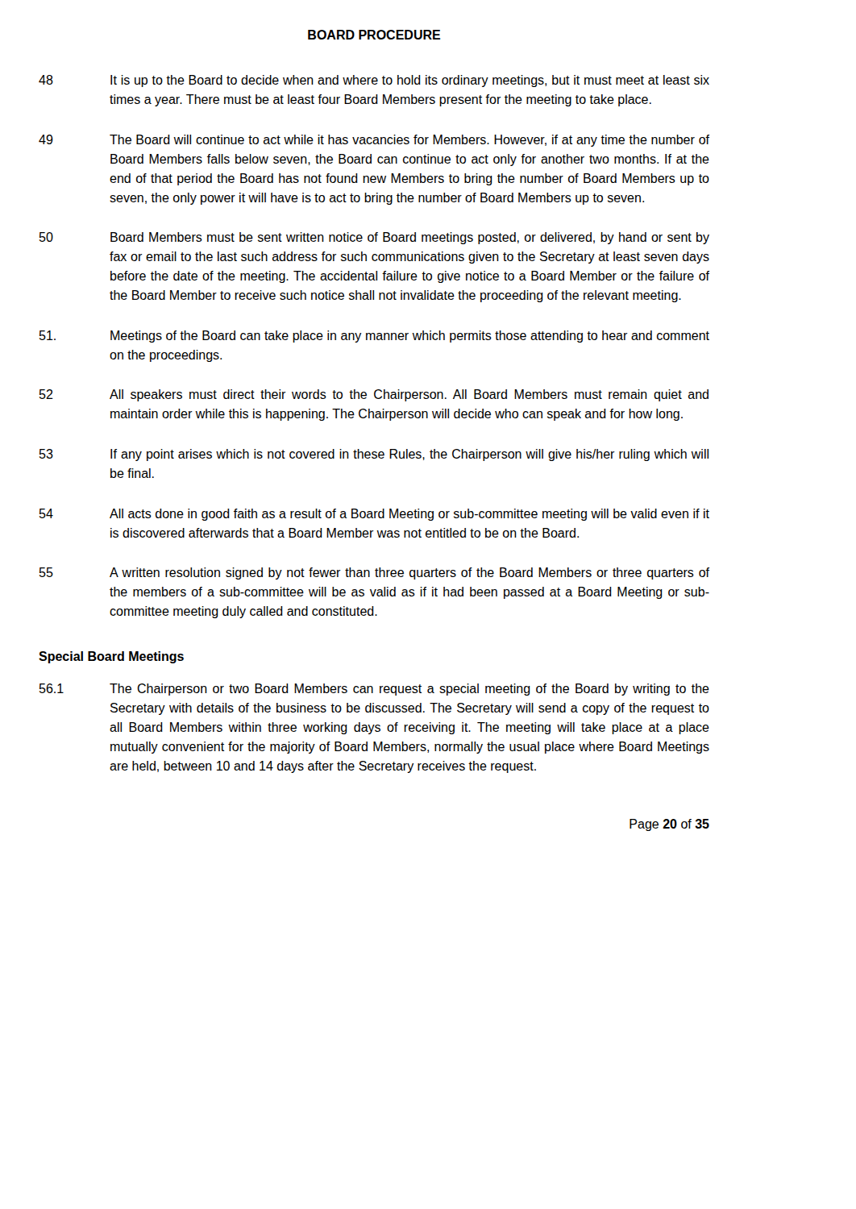BOARD PROCEDURE
48
It is up to the Board to decide when and where to hold its ordinary meetings, but it must meet at least six times a year. There must be at least four Board Members present for the meeting to take place.
49
The Board will continue to act while it has vacancies for Members. However, if at any time the number of Board Members falls below seven, the Board can continue to act only for another two months. If at the end of that period the Board has not found new Members to bring the number of Board Members up to seven, the only power it will have is to act to bring the number of Board Members up to seven.
50
Board Members must be sent written notice of Board meetings posted, or delivered, by hand or sent by fax or email to the last such address for such communications given to the Secretary at least seven days before the date of the meeting. The accidental failure to give notice to a Board Member or the failure of the Board Member to receive such notice shall not invalidate the proceeding of the relevant meeting.
51.
Meetings of the Board can take place in any manner which permits those attending to hear and comment on the proceedings.
52
All speakers must direct their words to the Chairperson. All Board Members must remain quiet and maintain order while this is happening. The Chairperson will decide who can speak and for how long.
53
If any point arises which is not covered in these Rules, the Chairperson will give his/her ruling which will be final.
54
All acts done in good faith as a result of a Board Meeting or sub-committee meeting will be valid even if it is discovered afterwards that a Board Member was not entitled to be on the Board.
55
A written resolution signed by not fewer than three quarters of the Board Members or three quarters of the members of a sub-committee will be as valid as if it had been passed at a Board Meeting or sub-committee meeting duly called and constituted.
Special Board Meetings
56.1
The Chairperson or two Board Members can request a special meeting of the Board by writing to the Secretary with details of the business to be discussed. The Secretary will send a copy of the request to all Board Members within three working days of receiving it. The meeting will take place at a place mutually convenient for the majority of Board Members, normally the usual place where Board Meetings are held, between 10 and 14 days after the Secretary receives the request.
Page 20 of 35